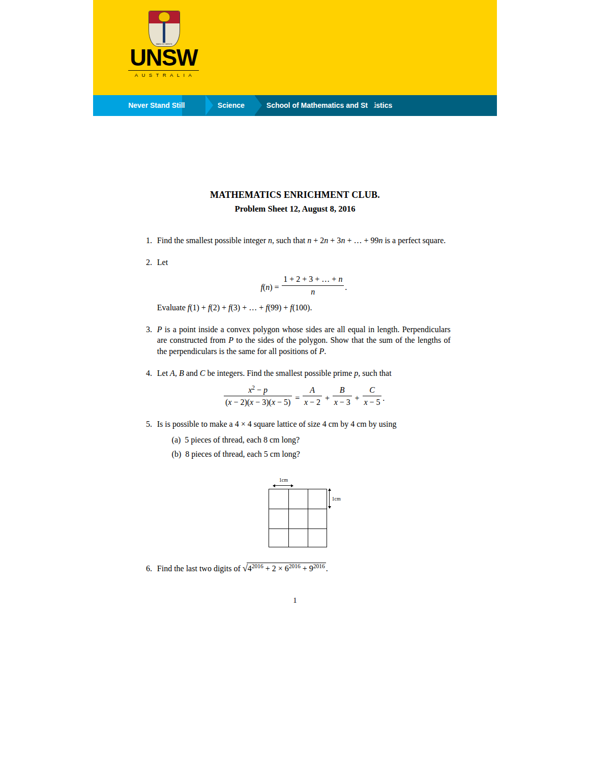MANU ET MENTE
UNSW
AUSTRALIA
Never Stand Still
Science
School of Mathematics and Statistics
MATHEMATICS ENRICHMENT CLUB.
Problem Sheet 12, August 8, 2016
Find the smallest possible integer n, such that n + 2n + 3n + … + 99n is a perfect square.
Let
f(n) = 1 + 2 + 3 + … + n n .
Evaluate f(1) + f(2) + f(3) + … + f(99) + f(100).
P is a point inside a convex polygon whose sides are all equal in length. Perpendiculars are constructed from P to the sides of the polygon. Show that the sum of the lengths of the perpendiculars is the same for all positions of P.
Let A, B and C be integers. Find the smallest possible prime p, such that
x2 − p (x − 2)(x − 3)(x − 5) = A x − 2 + B x − 3 + C x − 5 .
Is is possible to make a 4 × 4 square lattice of size 4 cm by 4 cm by using
5 pieces of thread, each 8 cm long?
8 pieces of thread, each 5 cm long?
1cm
1cm
Find the last two digits of 42016 + 2 × 62016 + 92016.
1